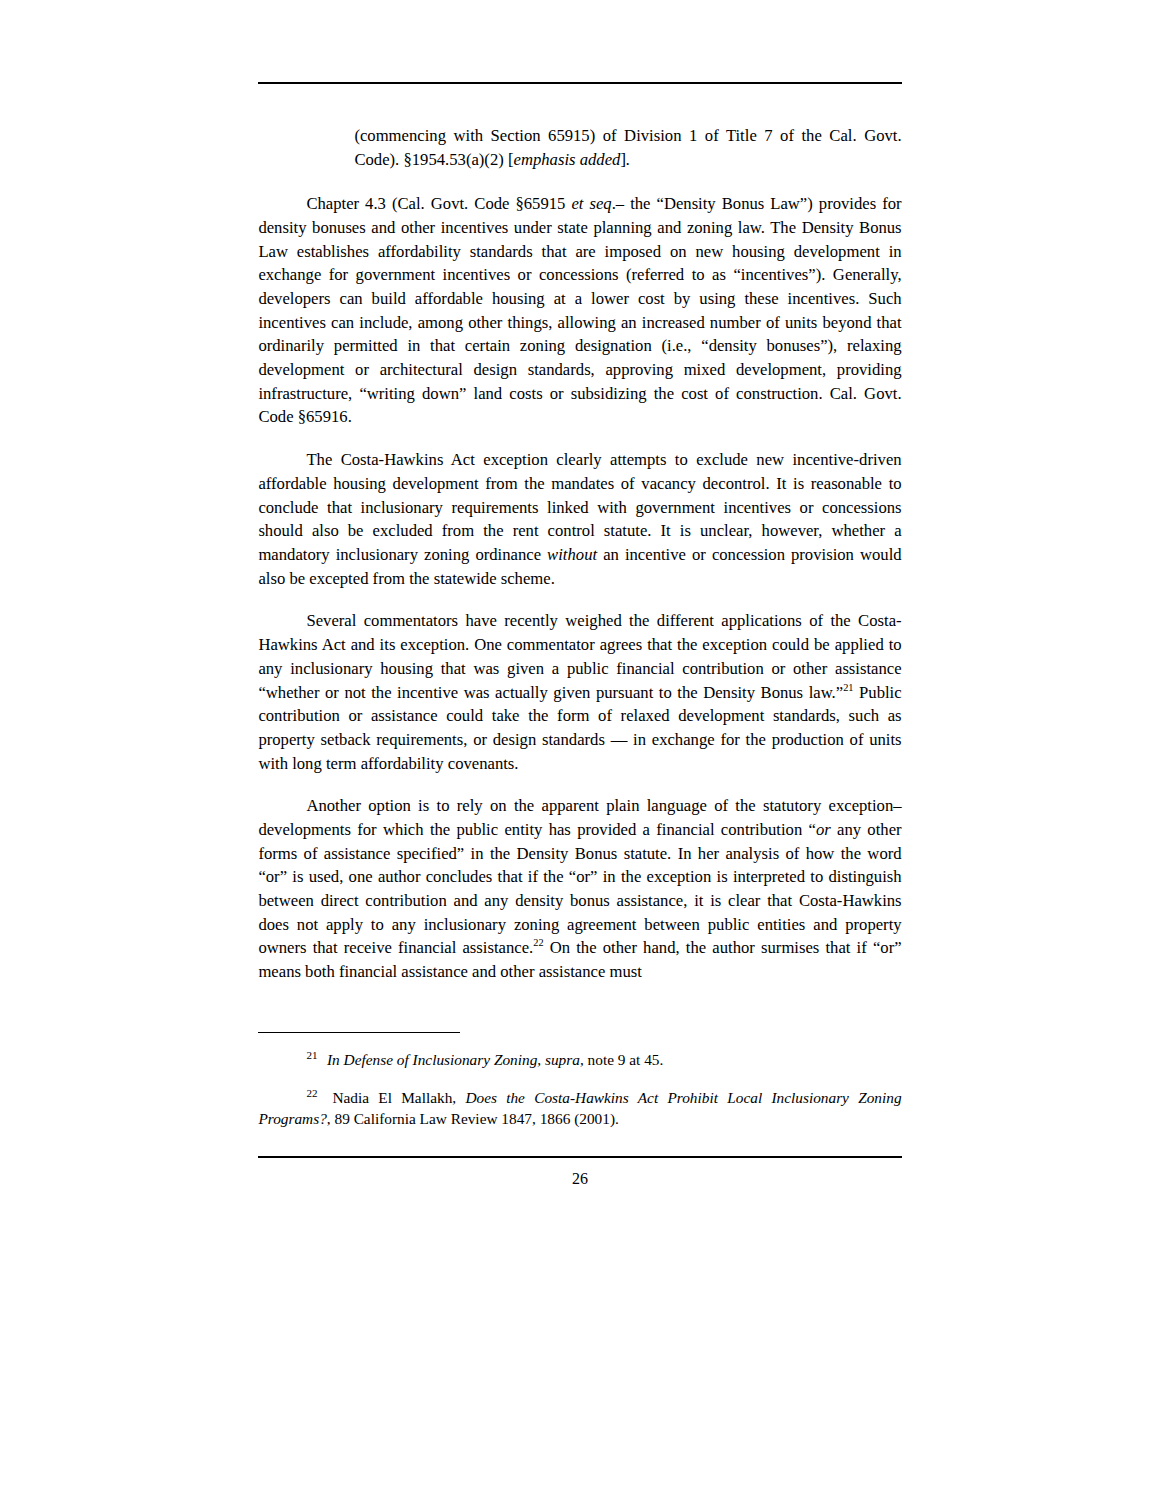(commencing with Section 65915) of Division 1 of Title 7 of the Cal. Govt. Code). §1954.53(a)(2) [emphasis added].
Chapter 4.3 (Cal. Govt. Code §65915 et seq.– the “Density Bonus Law”) provides for density bonuses and other incentives under state planning and zoning law. The Density Bonus Law establishes affordability standards that are imposed on new housing development in exchange for government incentives or concessions (referred to as “incentives”). Generally, developers can build affordable housing at a lower cost by using these incentives. Such incentives can include, among other things, allowing an increased number of units beyond that ordinarily permitted in that certain zoning designation (i.e., “density bonuses”), relaxing development or architectural design standards, approving mixed development, providing infrastructure, “writing down” land costs or subsidizing the cost of construction. Cal. Govt. Code §65916.
The Costa-Hawkins Act exception clearly attempts to exclude new incentive-driven affordable housing development from the mandates of vacancy decontrol. It is reasonable to conclude that inclusionary requirements linked with government incentives or concessions should also be excluded from the rent control statute. It is unclear, however, whether a mandatory inclusionary zoning ordinance without an incentive or concession provision would also be excepted from the statewide scheme.
Several commentators have recently weighed the different applications of the Costa-Hawkins Act and its exception. One commentator agrees that the exception could be applied to any inclusionary housing that was given a public financial contribution or other assistance “whether or not the incentive was actually given pursuant to the Density Bonus law.”21 Public contribution or assistance could take the form of relaxed development standards, such as property setback requirements, or design standards — in exchange for the production of units with long term affordability covenants.
Another option is to rely on the apparent plain language of the statutory exception– developments for which the public entity has provided a financial contribution “or any other forms of assistance specified” in the Density Bonus statute. In her analysis of how the word “or” is used, one author concludes that if the “or” in the exception is interpreted to distinguish between direct contribution and any density bonus assistance, it is clear that Costa-Hawkins does not apply to any inclusionary zoning agreement between public entities and property owners that receive financial assistance.22 On the other hand, the author surmises that if “or” means both financial assistance and other assistance must
21 In Defense of Inclusionary Zoning, supra, note 9 at 45.
22 Nadia El Mallakh, Does the Costa-Hawkins Act Prohibit Local Inclusionary Zoning Programs?, 89 California Law Review 1847, 1866 (2001).
26